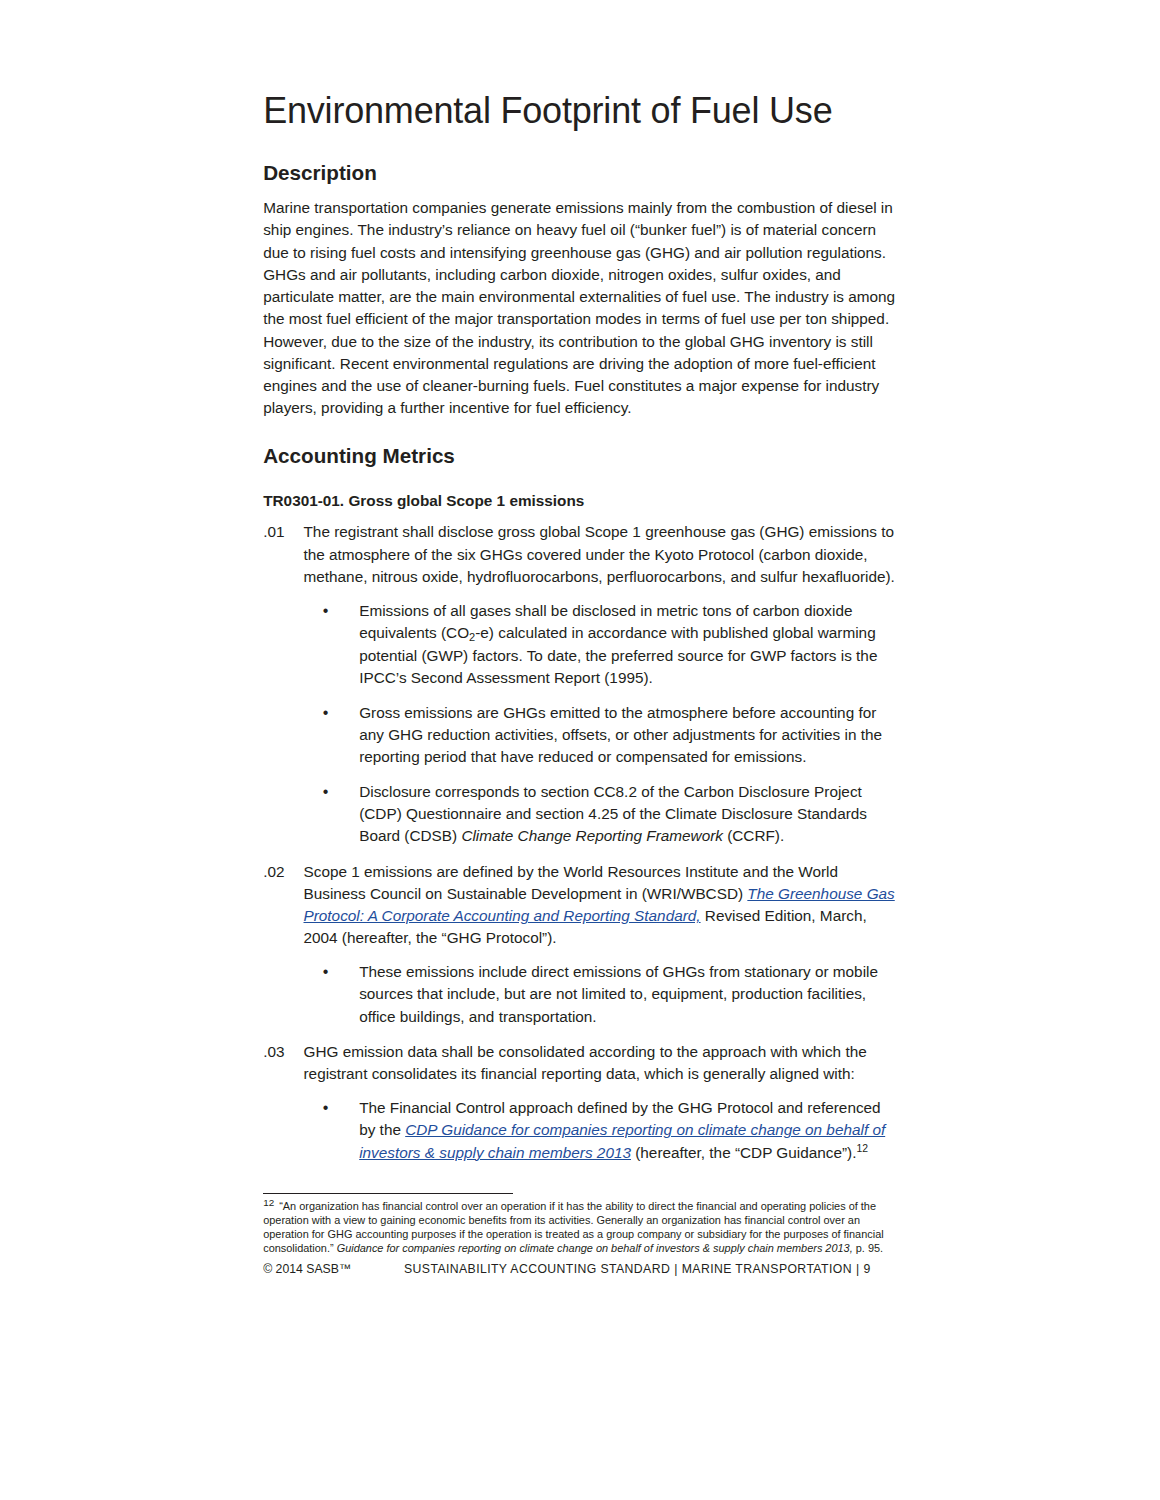Environmental Footprint of Fuel Use
Description
Marine transportation companies generate emissions mainly from the combustion of diesel in ship engines. The industry’s reliance on heavy fuel oil (“bunker fuel”) is of material concern due to rising fuel costs and intensifying greenhouse gas (GHG) and air pollution regulations. GHGs and air pollutants, including carbon dioxide, nitrogen oxides, sulfur oxides, and particulate matter, are the main environmental externalities of fuel use. The industry is among the most fuel efficient of the major transportation modes in terms of fuel use per ton shipped. However, due to the size of the industry, its contribution to the global GHG inventory is still significant. Recent environmental regulations are driving the adoption of more fuel-efficient engines and the use of cleaner-burning fuels. Fuel constitutes a major expense for industry players, providing a further incentive for fuel efficiency.
Accounting Metrics
TR0301-01. Gross global Scope 1 emissions
.01
The registrant shall disclose gross global Scope 1 greenhouse gas (GHG) emissions to the atmosphere of the six GHGs covered under the Kyoto Protocol (carbon dioxide, methane, nitrous oxide, hydrofluorocarbons, perfluorocarbons, and sulfur hexafluoride).
Emissions of all gases shall be disclosed in metric tons of carbon dioxide equivalents (CO2-e) calculated in accordance with published global warming potential (GWP) factors. To date, the preferred source for GWP factors is the IPCC’s Second Assessment Report (1995).
Gross emissions are GHGs emitted to the atmosphere before accounting for any GHG reduction activities, offsets, or other adjustments for activities in the reporting period that have reduced or compensated for emissions.
Disclosure corresponds to section CC8.2 of the Carbon Disclosure Project (CDP) Questionnaire and section 4.25 of the Climate Disclosure Standards Board (CDSB) Climate Change Reporting Framework (CCRF).
.02
Scope 1 emissions are defined by the World Resources Institute and the World Business Council on Sustainable Development in (WRI/WBCSD) The Greenhouse Gas Protocol: A Corporate Accounting and Reporting Standard, Revised Edition, March, 2004 (hereafter, the “GHG Protocol”).
These emissions include direct emissions of GHGs from stationary or mobile sources that include, but are not limited to, equipment, production facilities, office buildings, and transportation.
.03
GHG emission data shall be consolidated according to the approach with which the registrant consolidates its financial reporting data, which is generally aligned with:
The Financial Control approach defined by the GHG Protocol and referenced by the CDP Guidance for companies reporting on climate change on behalf of investors & supply chain members 2013 (hereafter, the “CDP Guidance”).12
12 “An organization has financial control over an operation if it has the ability to direct the financial and operating policies of the operation with a view to gaining economic benefits from its activities. Generally an organization has financial control over an operation for GHG accounting purposes if the operation is treated as a group company or subsidiary for the purposes of financial consolidation.” Guidance for companies reporting on climate change on behalf of investors & supply chain members 2013, p. 95.
© 2014 SASB™
SUSTAINABILITY ACCOUNTING STANDARD|MARINE TRANSPORTATION|9